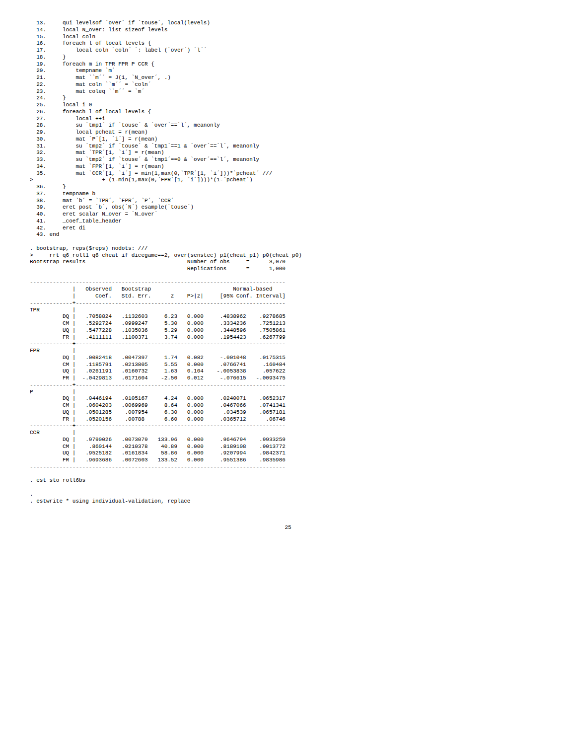13.     qui levelsof `over´ if `touse´, local(levels)
  14.     local N_over: list sizeof levels
  15.     local coln
  16.     foreach l of local levels {
  17.         local coln `coln´ `: label (`over´) `l´´
  18.     }
  19.     foreach m in TPR FPR P CCR {
  20.         tempname `m´
  21.         mat ``m´´ = J(1, `N_over´, .)
  22.         mat coln ``m´´ = `coln´
  23.         mat coleq ``m´´ = `m´
  24.     }
  25.     local i 0
  26.     foreach l of local levels {
  27.         local ++i
  28.         su `tmp1´ if `touse´ & `over´==`l´, meanonly
  29.         local pcheat = r(mean)
  30.         mat `P´[1, `i´] = r(mean)
  31.         su `tmp2´ if `touse´ & `tmp1´==1 & `over´==`l´, meanonly
  32.         mat `TPR´[1, `i´] = r(mean)
  33.         su `tmp2´ if `touse´ & `tmp1´==0 & `over´==`l´, meanonly
  34.         mat `FPR´[1, `i´] = r(mean)
  35.         mat `CCR´[1, `i´] = min(1,max(0,`TPR´[1, `i´]))*`pcheat´ ///
>                     + (1-min(1,max(0,`FPR´[1, `i´])))*(1-`pcheat´)
  36.     }
  37.     tempname b
  38.     mat `b´ = `TPR´, `FPR´, `P´, `CCR´
  39.     eret post `b´, obs(`N´) esample(`touse´)
  40.     eret scalar N_over = `N_over´
  41.     _coef_table_header
  42.     eret di
  43. end

. bootstrap, reps($reps) nodots: ///
>     rrt q6_roll1 q6 cheat if dicegame==2, over(senstec) p1(cheat_p1) p0(cheat_p0)
Bootstrap results                               Number of obs     =      3,070
                                                Replications      =      1,000

------------------------------------------------------------------------------
             |   Observed   Bootstrap                         Normal-based
             |      Coef.   Std. Err.      z    P>|z|     [95% Conf. Interval]
-------------+----------------------------------------------------------------
TPR          |
          DQ |   .7058824   .1132603     6.23   0.000     .4838962    .9278685
          CM |   .5292724   .0999247     5.30   0.000     .3334236    .7251213
          UQ |   .5477228   .1035036     5.29   0.000     .3448596    .7505861
          FR |   .4111111   .1100371     3.74   0.000     .1954423    .6267799
-------------+----------------------------------------------------------------
FPR          |
          DQ |   .0082418   .0047397     1.74   0.082     -.001048    .0175315
          CM |   .1185791   .0213805     5.55   0.000     .0766741     .160484
          UQ |   .0261191   .0160732     1.63   0.104    -.0053838     .057622
          FR |  -.0429813   .0171604    -2.50   0.012     -.076615   -.0093475
-------------+----------------------------------------------------------------
P            |
          DQ |   .0446194   .0105167     4.24   0.000     .0240071    .0652317
          CM |   .0604203   .0069969     8.64   0.000     .0467066    .0741341
          UQ |   .0501285    .007954     6.30   0.000      .034539    .0657181
          FR |   .0520156    .00788      6.60   0.000     .0365712      .06746
-------------+----------------------------------------------------------------
CCR          |
          DQ |   .9790026   .0073079   133.96   0.000     .9646794    .9933259
          CM |    .860144   .0210378    40.89   0.000     .8189108    .9013772
          UQ |   .9525182   .0161834    58.86   0.000     .9207994    .9842371
          FR |   .9693686   .0072603   133.52   0.000     .9551386    .9835986
------------------------------------------------------------------------------

. est sto roll6bs

.
. estwrite * using individual-validation, replace
25